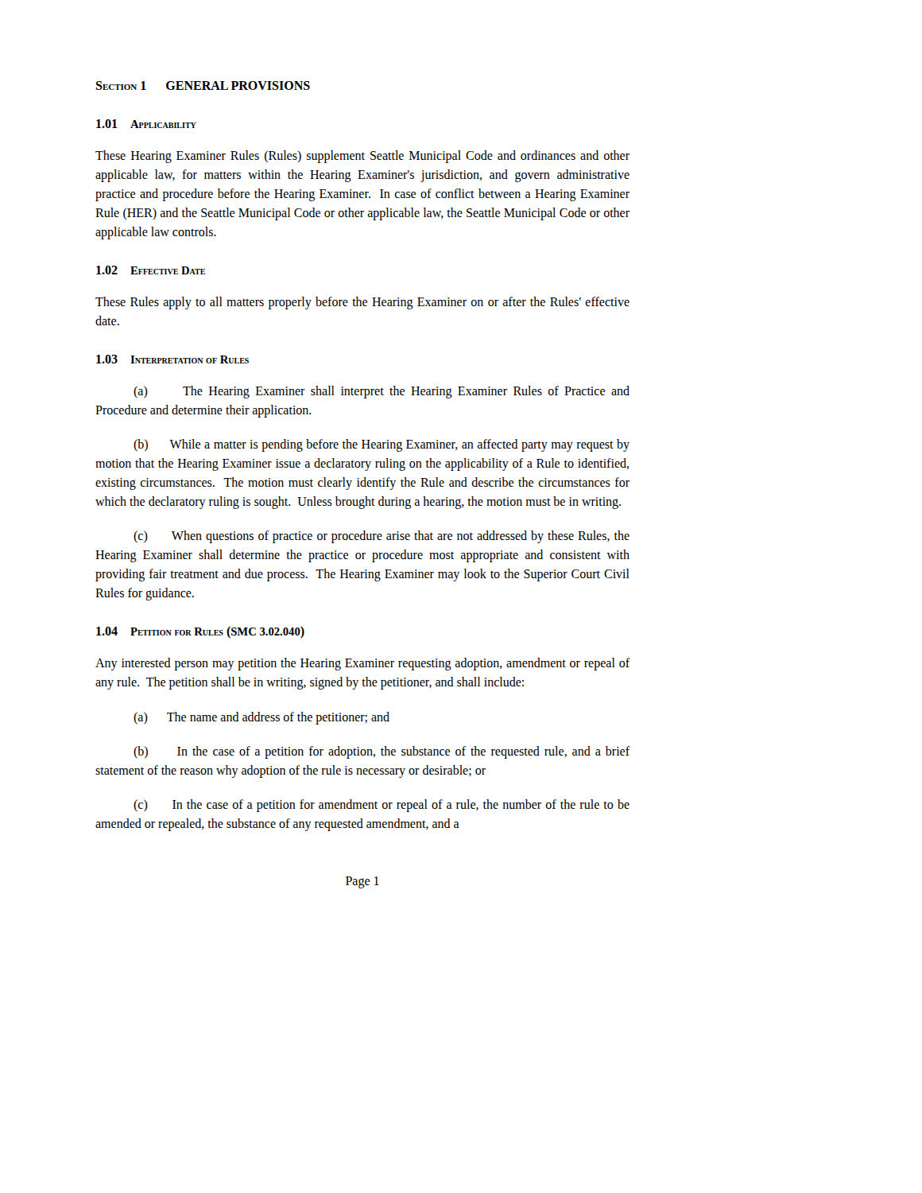Section 1 GENERAL PROVISIONS
1.01 Applicability
These Hearing Examiner Rules (Rules) supplement Seattle Municipal Code and ordinances and other applicable law, for matters within the Hearing Examiner's jurisdiction, and govern administrative practice and procedure before the Hearing Examiner. In case of conflict between a Hearing Examiner Rule (HER) and the Seattle Municipal Code or other applicable law, the Seattle Municipal Code or other applicable law controls.
1.02 Effective Date
These Rules apply to all matters properly before the Hearing Examiner on or after the Rules' effective date.
1.03 Interpretation of Rules
(a) The Hearing Examiner shall interpret the Hearing Examiner Rules of Practice and Procedure and determine their application.
(b) While a matter is pending before the Hearing Examiner, an affected party may request by motion that the Hearing Examiner issue a declaratory ruling on the applicability of a Rule to identified, existing circumstances. The motion must clearly identify the Rule and describe the circumstances for which the declaratory ruling is sought. Unless brought during a hearing, the motion must be in writing.
(c) When questions of practice or procedure arise that are not addressed by these Rules, the Hearing Examiner shall determine the practice or procedure most appropriate and consistent with providing fair treatment and due process. The Hearing Examiner may look to the Superior Court Civil Rules for guidance.
1.04 Petition for Rules (SMC 3.02.040)
Any interested person may petition the Hearing Examiner requesting adoption, amendment or repeal of any rule. The petition shall be in writing, signed by the petitioner, and shall include:
(a) The name and address of the petitioner; and
(b) In the case of a petition for adoption, the substance of the requested rule, and a brief statement of the reason why adoption of the rule is necessary or desirable; or
(c) In the case of a petition for amendment or repeal of a rule, the number of the rule to be amended or repealed, the substance of any requested amendment, and a
Page 1